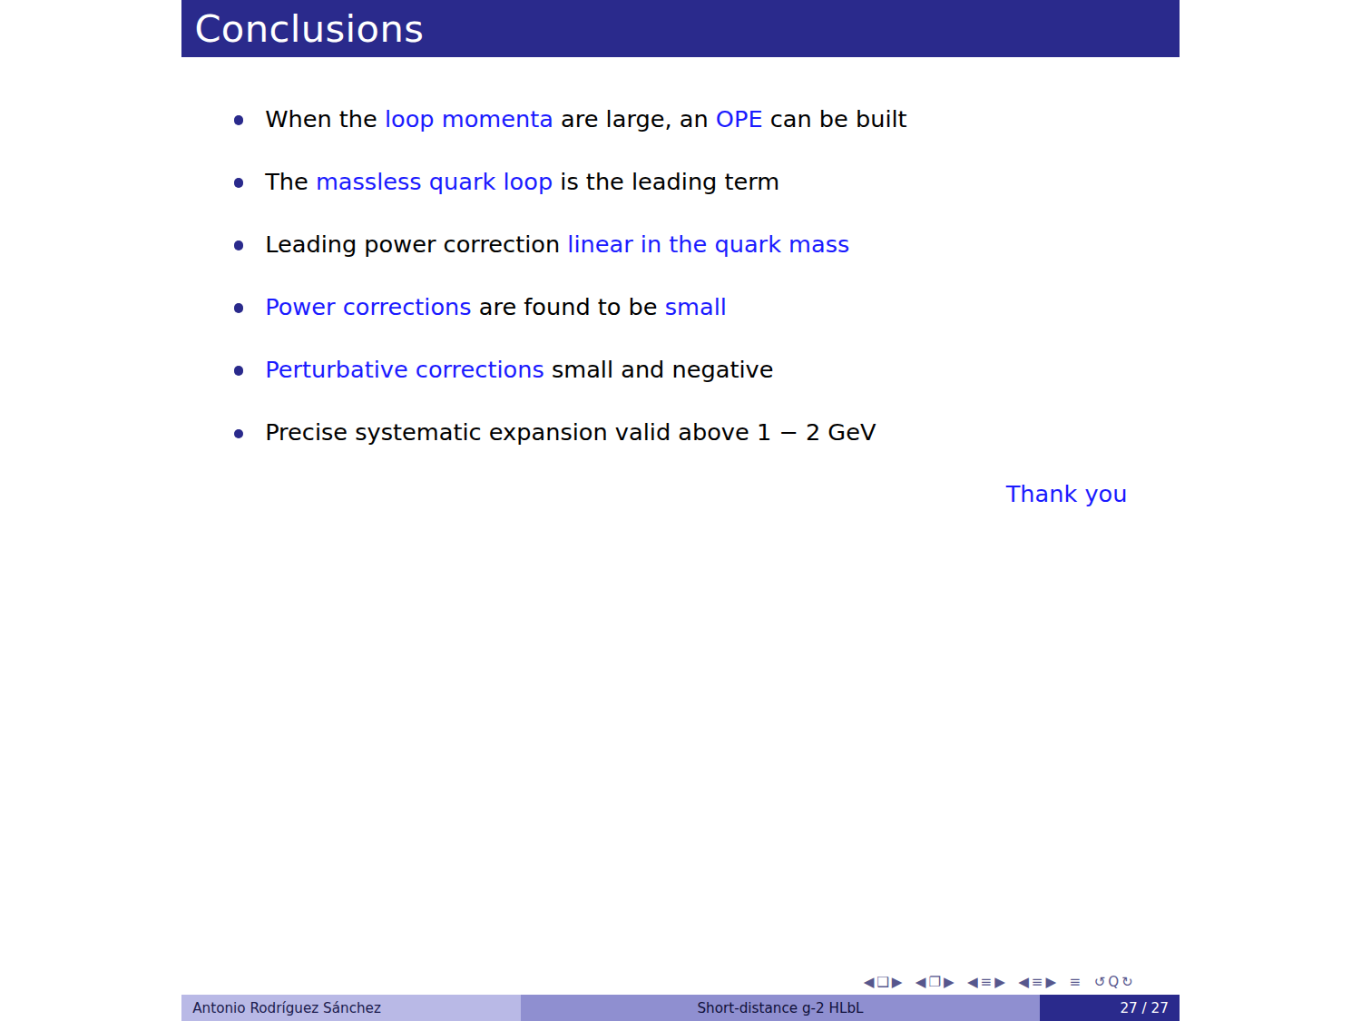Conclusions
When the loop momenta are large, an OPE can be built
The massless quark loop is the leading term
Leading power correction linear in the quark mass
Power corrections are found to be small
Perturbative corrections small and negative
Precise systematic expansion valid above 1 − 2 GeV
Thank you
◀❑▶ ◀❐▶ ◀≡▶ ◀≡▶ ≡ ↺Q↻
Antonio Rodríguez Sánchez
Short-distance g-2 HLbL
27 / 27